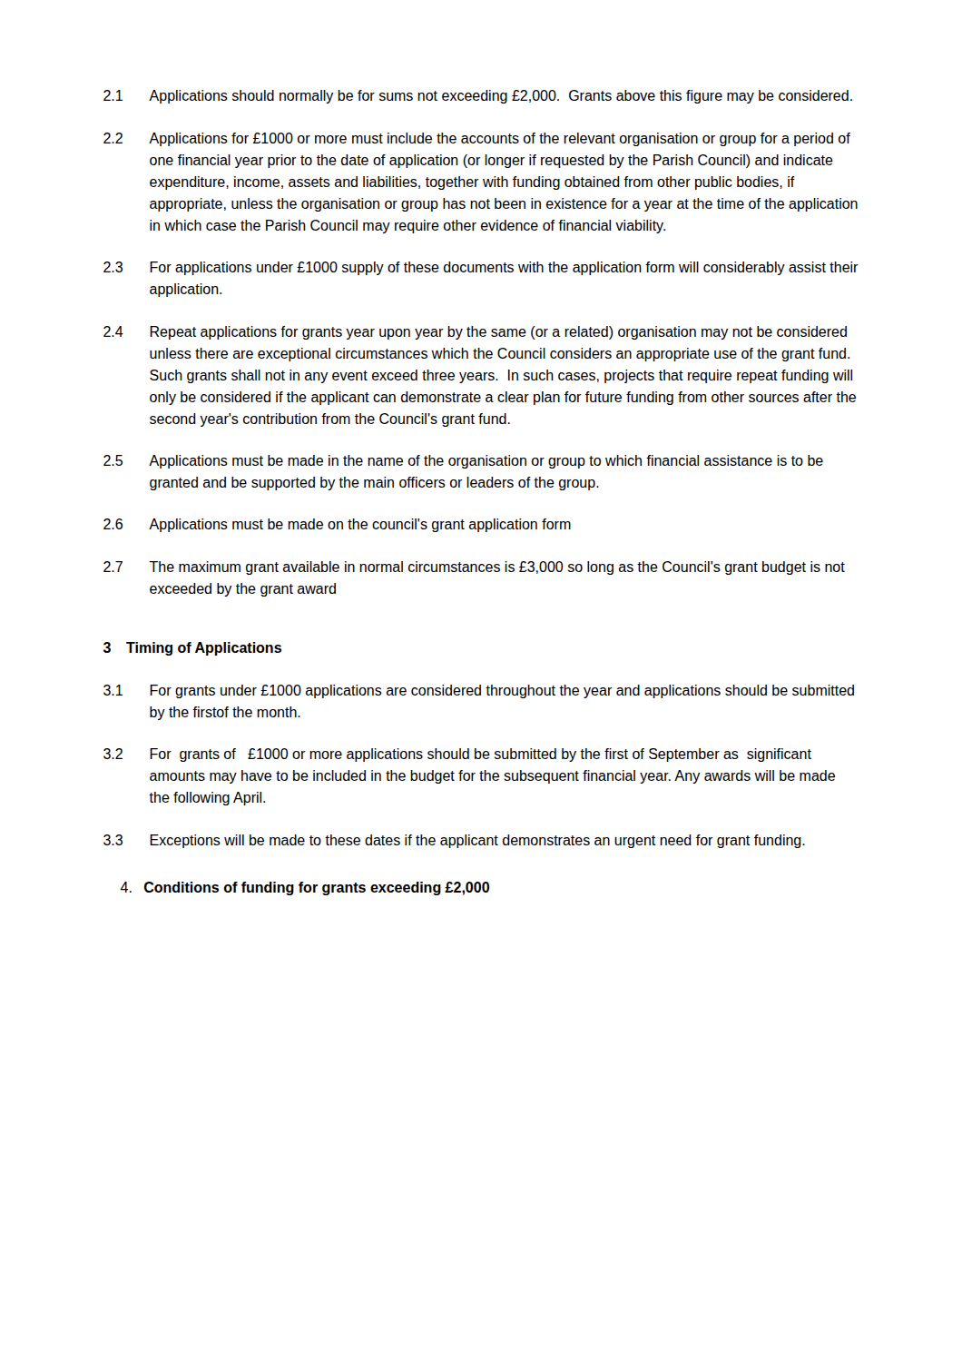2.1
Applications should normally be for sums not exceeding £2,000. Grants above this figure may be considered.
2.2
Applications for £1000 or more must include the accounts of the relevant organisation or group for a period of one financial year prior to the date of application (or longer if requested by the Parish Council) and indicate expenditure, income, assets and liabilities, together with funding obtained from other public bodies, if appropriate, unless the organisation or group has not been in existence for a year at the time of the application in which case the Parish Council may require other evidence of financial viability.
2.3
For applications under £1000 supply of these documents with the application form will considerably assist their application.
2.4
Repeat applications for grants year upon year by the same (or a related) organisation may not be considered unless there are exceptional circumstances which the Council considers an appropriate use of the grant fund. Such grants shall not in any event exceed three years. In such cases, projects that require repeat funding will only be considered if the applicant can demonstrate a clear plan for future funding from other sources after the second year's contribution from the Council's grant fund.
2.5
Applications must be made in the name of the organisation or group to which financial assistance is to be granted and be supported by the main officers or leaders of the group.
2.6
Applications must be made on the council's grant application form
2.7
The maximum grant available in normal circumstances is £3,000 so long as the Council's grant budget is not exceeded by the grant award
3 Timing of Applications
3.1
For grants under £1000 applications are considered throughout the year and applications should be submitted by the firstof the month.
3.2
For grants of £1000 or more applications should be submitted by the first of September as significant amounts may have to be included in the budget for the subsequent financial year. Any awards will be made the following April.
3.3
Exceptions will be made to these dates if the applicant demonstrates an urgent need for grant funding.
4.
Conditions of funding for grants exceeding £2,000